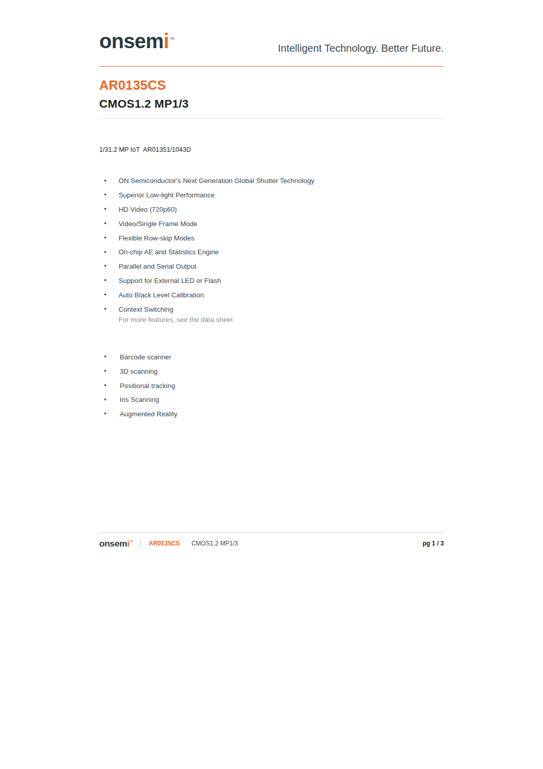onsemi™
Intelligent Technology. Better Future.
AR0135CS
CMOS1.2 MP1/3
1/31.2 MP IoT AR01351/1043D
ON Semiconductor's Next Generation Global Shutter Technology
Superior Low-light Performance
HD Video (720p60)
Video/Single Frame Mode
Flexible Row-skip Modes
On-chip AE and Statistics Engine
Parallel and Serial Output
Support for External LED or Flash
Auto Black Level Calibration
Context Switching For more features, see the data sheet
Barcode scanner
3D scanning
Positional tracking
Iris Scanning
Augmented Reality
onsemi™ AR0135CS CMOS1.2 MP1/3 pg 1 / 3